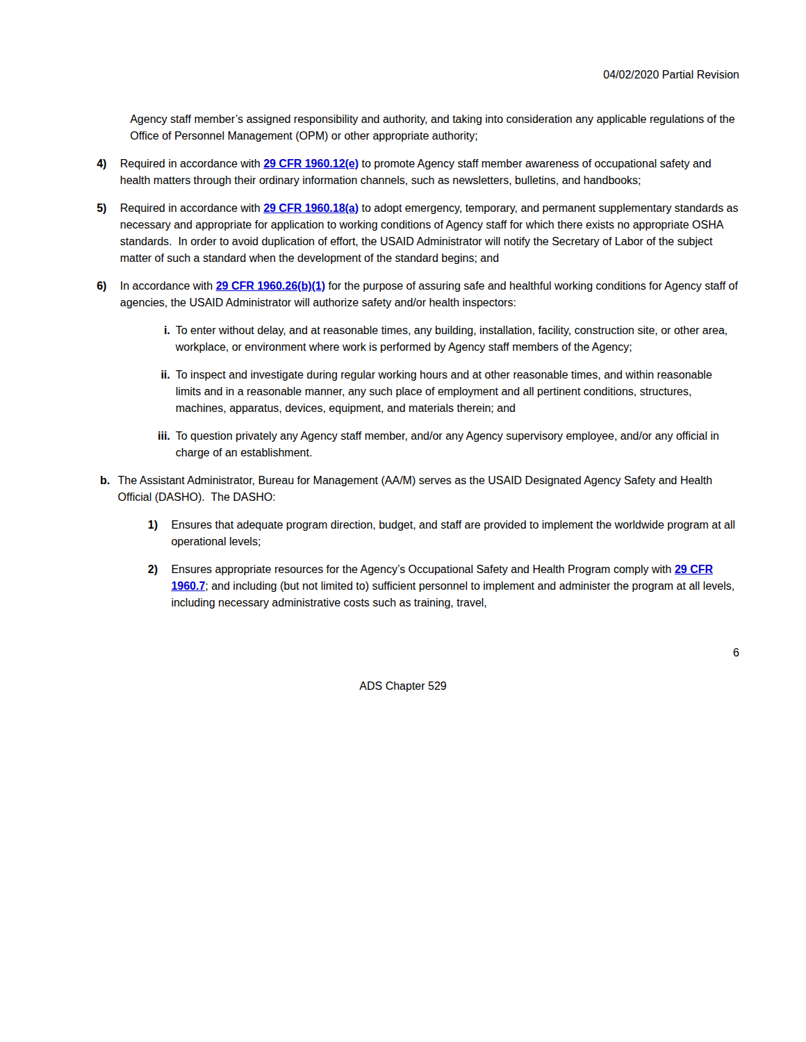04/02/2020 Partial Revision
Agency staff member’s assigned responsibility and authority, and taking into consideration any applicable regulations of the Office of Personnel Management (OPM) or other appropriate authority;
4) Required in accordance with 29 CFR 1960.12(e) to promote Agency staff member awareness of occupational safety and health matters through their ordinary information channels, such as newsletters, bulletins, and handbooks;
5) Required in accordance with 29 CFR 1960.18(a) to adopt emergency, temporary, and permanent supplementary standards as necessary and appropriate for application to working conditions of Agency staff for which there exists no appropriate OSHA standards. In order to avoid duplication of effort, the USAID Administrator will notify the Secretary of Labor of the subject matter of such a standard when the development of the standard begins; and
6) In accordance with 29 CFR 1960.26(b)(1) for the purpose of assuring safe and healthful working conditions for Agency staff of agencies, the USAID Administrator will authorize safety and/or health inspectors:
i. To enter without delay, and at reasonable times, any building, installation, facility, construction site, or other area, workplace, or environment where work is performed by Agency staff members of the Agency;
ii. To inspect and investigate during regular working hours and at other reasonable times, and within reasonable limits and in a reasonable manner, any such place of employment and all pertinent conditions, structures, machines, apparatus, devices, equipment, and materials therein; and
iii. To question privately any Agency staff member, and/or any Agency supervisory employee, and/or any official in charge of an establishment.
b. The Assistant Administrator, Bureau for Management (AA/M) serves as the USAID Designated Agency Safety and Health Official (DASHO). The DASHO:
1) Ensures that adequate program direction, budget, and staff are provided to implement the worldwide program at all operational levels;
2) Ensures appropriate resources for the Agency’s Occupational Safety and Health Program comply with 29 CFR 1960.7; and including (but not limited to) sufficient personnel to implement and administer the program at all levels, including necessary administrative costs such as training, travel,
6
ADS Chapter 529